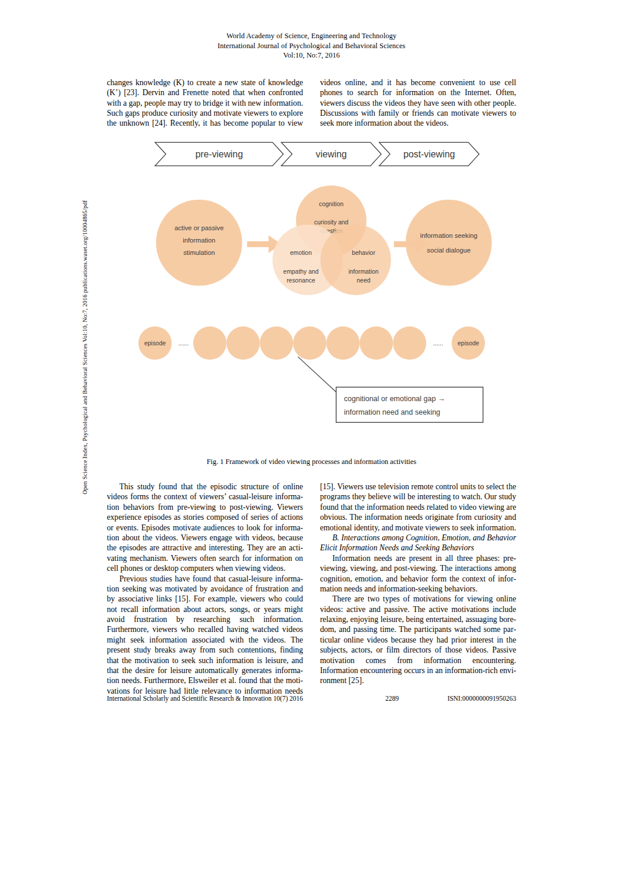World Academy of Science, Engineering and Technology
International Journal of Psychological and Behavioral Sciences
Vol:10, No:7, 2016
Open Science Index, Psychological and Behavioral Sciences Vol:10, No:7, 2016 publications.waset.org/10004865/pdf
changes knowledge (K) to create a new state of knowledge (K’) [23]. Dervin and Frenette noted that when confronted with a gap, people may try to bridge it with new information. Such gaps produce curiosity and motivate viewers to explore the unknown [24]. Recently, it has become popular to view videos online, and it has become convenient to use cell phones to search for information on the Internet. Often, viewers discuss the videos they have seen with other people. Discussions with family or friends can motivate viewers to seek more information about the videos.
pre-viewing viewing post-viewing active or passive information stimulation cognition curiosity and question emotion empathy and resonance behavior information need information seeking social dialogue episode ...... ...... episode cognitional or emotional gap → information need and seeking
Fig. 1 Framework of video viewing processes and information activities
This study found that the episodic structure of online videos forms the context of viewers’ casual-leisure information behaviors from pre-viewing to post-viewing. Viewers experience episodes as stories composed of series of actions or events. Episodes motivate audiences to look for information about the videos. Viewers engage with videos, because the episodes are attractive and interesting. They are an activating mechanism. Viewers often search for information on cell phones or desktop computers when viewing videos.
Previous studies have found that casual-leisure information seeking was motivated by avoidance of frustration and by associative links [15]. For example, viewers who could not recall information about actors, songs, or years might avoid frustration by researching such information. Furthermore, viewers who recalled having watched videos might seek information associated with the videos. The present study breaks away from such contentions, finding that the motivation to seek such information is leisure, and that the desire for leisure automatically generates information needs. Furthermore, Elsweiler et al. found that the motivations for leisure had little relevance to information needs [15]. Viewers use television remote control units to select the programs they believe will be interesting to watch. Our study found that the information needs related to video viewing are obvious. The information needs originate from curiosity and emotional identity, and motivate viewers to seek information.
B. Interactions among Cognition, Emotion, and Behavior Elicit Information Needs and Seeking Behaviors
Information needs are present in all three phases: pre-viewing, viewing, and post-viewing. The interactions among cognition, emotion, and behavior form the context of information needs and information-seeking behaviors.
There are two types of motivations for viewing online videos: active and passive. The active motivations include relaxing, enjoying leisure, being entertained, assuaging boredom, and passing time. The participants watched some particular online videos because they had prior interest in the subjects, actors, or film directors of those videos. Passive motivation comes from information encountering. Information encountering occurs in an information-rich environment [25].
International Scholarly and Scientific Research & Innovation 10(7) 2016
2289
ISNI:0000000091950263